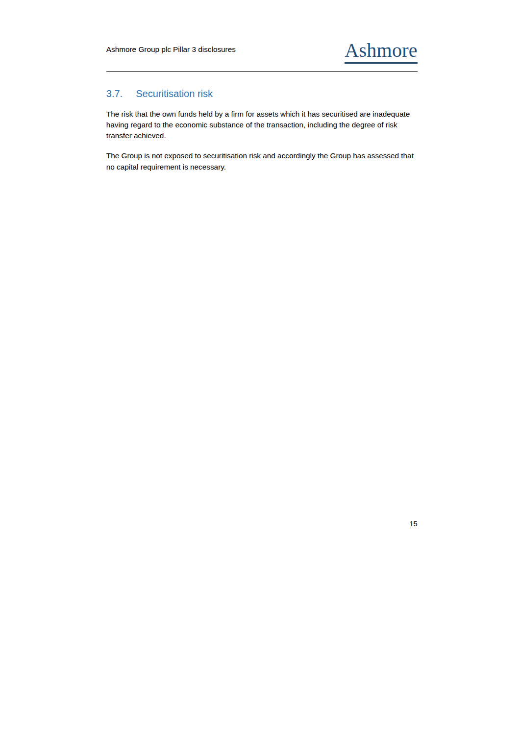Ashmore Group plc Pillar 3 disclosures
Ashmore
3.7. Securitisation risk
The risk that the own funds held by a firm for assets which it has securitised are inadequate having regard to the economic substance of the transaction, including the degree of risk transfer achieved.
The Group is not exposed to securitisation risk and accordingly the Group has assessed that no capital requirement is necessary.
15